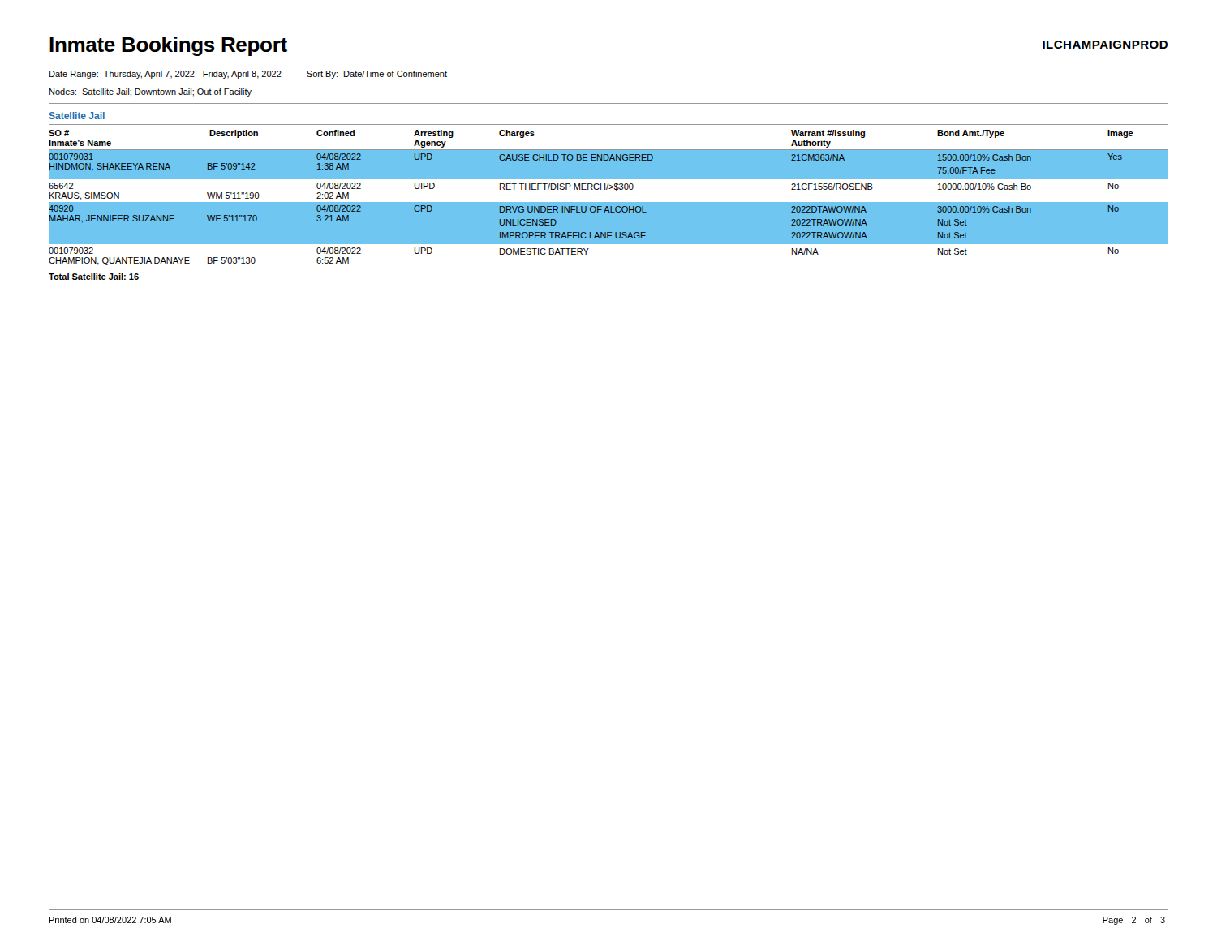ILCHAMPAIGNPROD
Inmate Bookings Report
Date Range: Thursday, April 7, 2022 - Friday, April 8, 2022 Sort By: Date/Time of Confinement
Nodes: Satellite Jail; Downtown Jail; Out of Facility
Satellite Jail
| SO # Inmate's Name | Description | Confined | Arresting Agency | Charges | Warrant #/Issuing Authority | Bond Amt./Type | Image |
| --- | --- | --- | --- | --- | --- | --- | --- |
| 001079031 HINDMON, SHAKEEYA RENA | BF 5'09"142 | 04/08/2022 1:38 AM | UPD | CAUSE CHILD TO BE ENDANGERED | 21CM363/NA | 1500.00/10% Cash Bon 75.00/FTA Fee | Yes |
| 65642 KRAUS, SIMSON | WM 5'11"190 | 04/08/2022 2:02 AM | UIPD | RET THEFT/DISP MERCH/>$300 | 21CF1556/ROSENB | 10000.00/10% Cash Bo | No |
| 40920 MAHAR, JENNIFER SUZANNE | WF 5'11"170 | 04/08/2022 3:21 AM | CPD | DRVG UNDER INFLU OF ALCOHOL UNLICENSED IMPROPER TRAFFIC LANE USAGE | 2022DTAWOW/NA 2022TRAWOW/NA 2022TRAWOW/NA | 3000.00/10% Cash Bon Not Set Not Set | No |
| 001079032 CHAMPION, QUANTEJIA DANAYE | BF 5'03"130 | 04/08/2022 6:52 AM | UPD | DOMESTIC BATTERY | NA/NA | Not Set | No |
Total Satellite Jail: 16
Printed on 04/08/2022 7:05 AM
Page 2 of 3